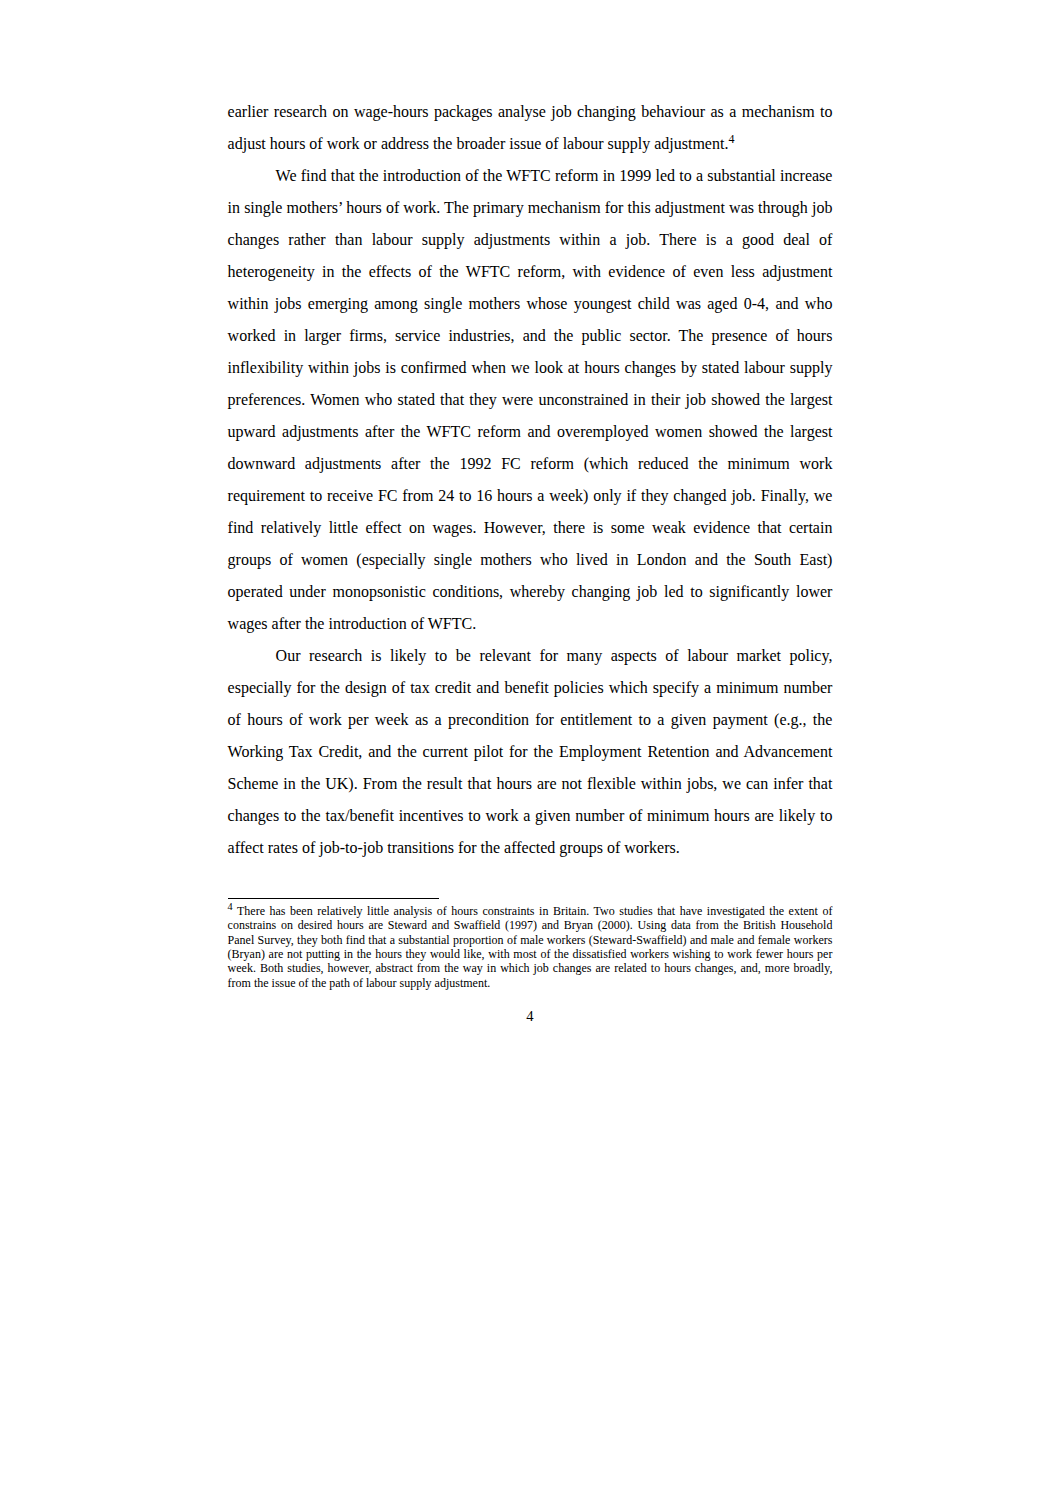earlier research on wage-hours packages analyse job changing behaviour as a mechanism to adjust hours of work or address the broader issue of labour supply adjustment.4
We find that the introduction of the WFTC reform in 1999 led to a substantial increase in single mothers’ hours of work. The primary mechanism for this adjustment was through job changes rather than labour supply adjustments within a job. There is a good deal of heterogeneity in the effects of the WFTC reform, with evidence of even less adjustment within jobs emerging among single mothers whose youngest child was aged 0-4, and who worked in larger firms, service industries, and the public sector. The presence of hours inflexibility within jobs is confirmed when we look at hours changes by stated labour supply preferences. Women who stated that they were unconstrained in their job showed the largest upward adjustments after the WFTC reform and overemployed women showed the largest downward adjustments after the 1992 FC reform (which reduced the minimum work requirement to receive FC from 24 to 16 hours a week) only if they changed job. Finally, we find relatively little effect on wages. However, there is some weak evidence that certain groups of women (especially single mothers who lived in London and the South East) operated under monopsonistic conditions, whereby changing job led to significantly lower wages after the introduction of WFTC.
Our research is likely to be relevant for many aspects of labour market policy, especially for the design of tax credit and benefit policies which specify a minimum number of hours of work per week as a precondition for entitlement to a given payment (e.g., the Working Tax Credit, and the current pilot for the Employment Retention and Advancement Scheme in the UK). From the result that hours are not flexible within jobs, we can infer that changes to the tax/benefit incentives to work a given number of minimum hours are likely to affect rates of job-to-job transitions for the affected groups of workers.
4 There has been relatively little analysis of hours constraints in Britain. Two studies that have investigated the extent of constrains on desired hours are Steward and Swaffield (1997) and Bryan (2000). Using data from the British Household Panel Survey, they both find that a substantial proportion of male workers (Steward-Swaffield) and male and female workers (Bryan) are not putting in the hours they would like, with most of the dissatisfied workers wishing to work fewer hours per week. Both studies, however, abstract from the way in which job changes are related to hours changes, and, more broadly, from the issue of the path of labour supply adjustment.
4